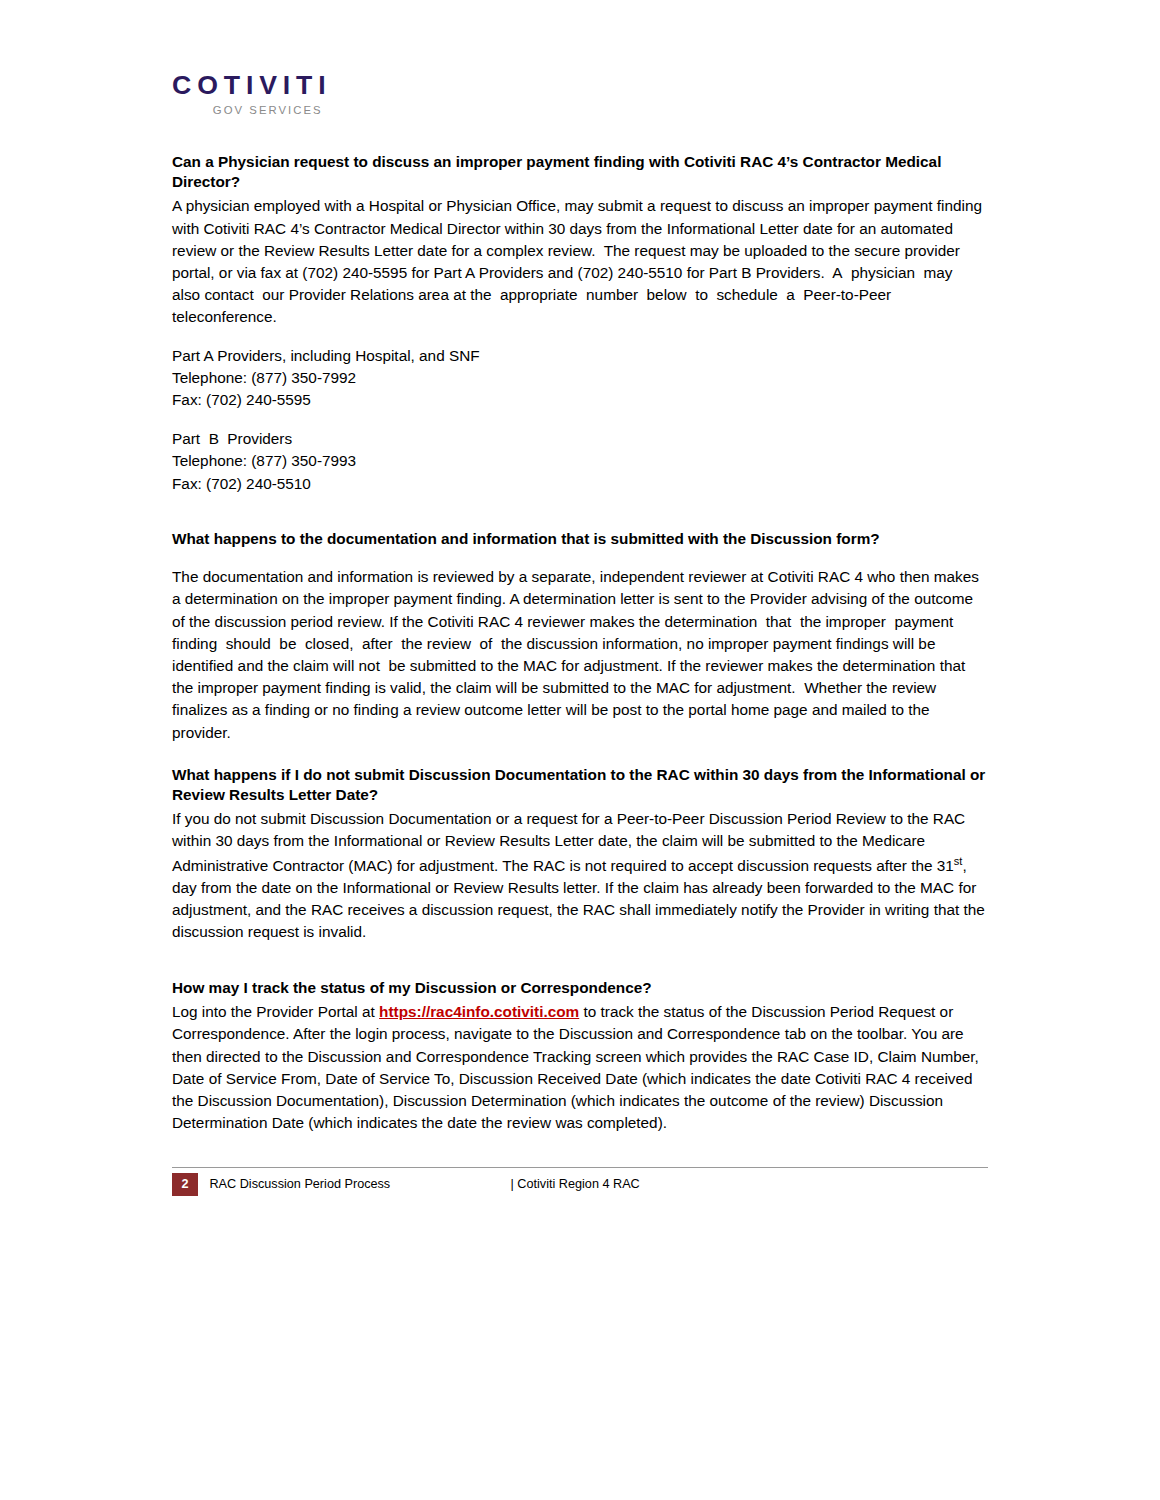COTIVITI
GOV SERVICES
Can a Physician request to discuss an improper payment finding with Cotiviti RAC 4’s Contractor Medical Director?
A physician employed with a Hospital or Physician Office, may submit a request to discuss an improper payment finding with Cotiviti RAC 4’s Contractor Medical Director within 30 days from the Informational Letter date for an automated review or the Review Results Letter date for a complex review. The request may be uploaded to the secure provider portal, or via fax at (702) 240-5595 for Part A Providers and (702) 240-5510 for Part B Providers. A physician may also contact our Provider Relations area at the appropriate number below to schedule a Peer-to-Peer teleconference.
Part A Providers, including Hospital, and SNF
Telephone: (877) 350-7992
Fax: (702) 240-5595
Part B Providers
Telephone: (877) 350-7993
Fax: (702) 240-5510
What happens to the documentation and information that is submitted with the Discussion form?
The documentation and information is reviewed by a separate, independent reviewer at Cotiviti RAC 4 who then makes a determination on the improper payment finding. A determination letter is sent to the Provider advising of the outcome of the discussion period review. If the Cotiviti RAC 4 reviewer makes the determination that the improper payment finding should be closed, after the review of the discussion information, no improper payment findings will be identified and the claim will not be submitted to the MAC for adjustment. If the reviewer makes the determination that the improper payment finding is valid, the claim will be submitted to the MAC for adjustment. Whether the review finalizes as a finding or no finding a review outcome letter will be post to the portal home page and mailed to the provider.
What happens if I do not submit Discussion Documentation to the RAC within 30 days from the Informational or Review Results Letter Date?
If you do not submit Discussion Documentation or a request for a Peer-to-Peer Discussion Period Review to the RAC within 30 days from the Informational or Review Results Letter date, the claim will be submitted to the Medicare Administrative Contractor (MAC) for adjustment. The RAC is not required to accept discussion requests after the 31st, day from the date on the Informational or Review Results letter. If the claim has already been forwarded to the MAC for adjustment, and the RAC receives a discussion request, the RAC shall immediately notify the Provider in writing that the discussion request is invalid.
How may I track the status of my Discussion or Correspondence?
Log into the Provider Portal at https://rac4info.cotiviti.com to track the status of the Discussion Period Request or Correspondence. After the login process, navigate to the Discussion and Correspondence tab on the toolbar. You are then directed to the Discussion and Correspondence Tracking screen which provides the RAC Case ID, Claim Number, Date of Service From, Date of Service To, Discussion Received Date (which indicates the date Cotiviti RAC 4 received the Discussion Documentation), Discussion Determination (which indicates the outcome of the review) Discussion Determination Date (which indicates the date the review was completed).
2 RAC Discussion Period Process | Cotiviti Region 4 RAC